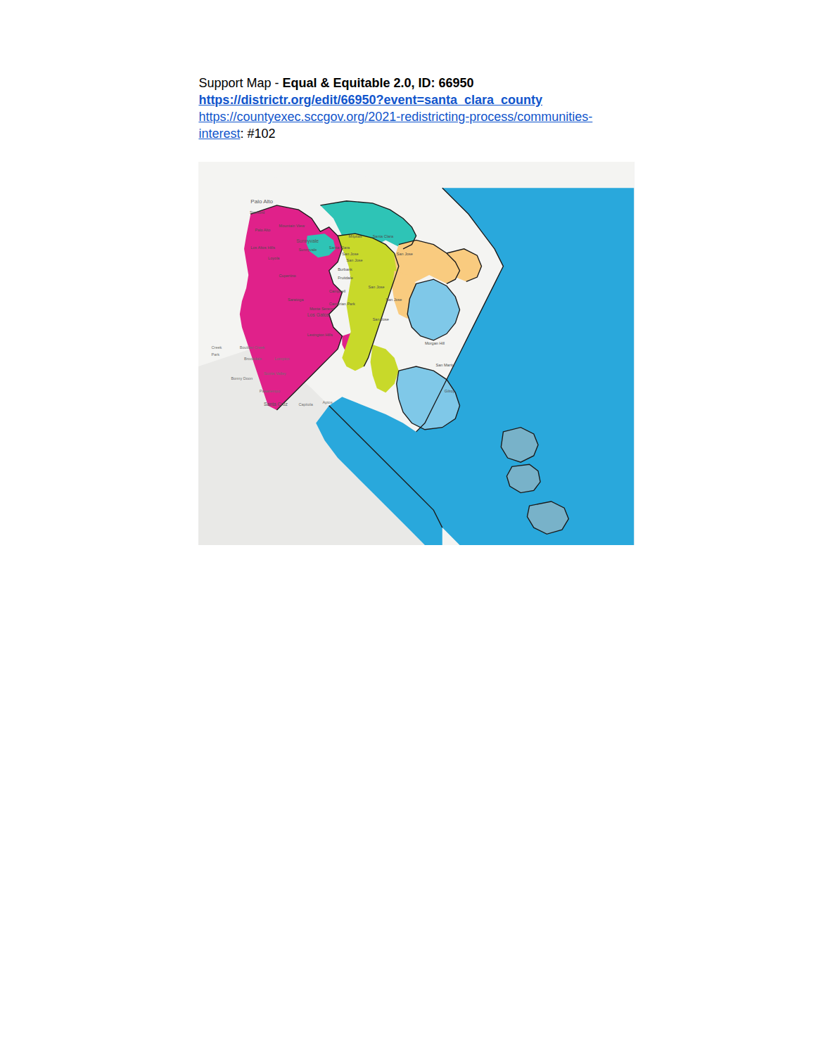Support Map - Equal & Equitable 2.0, ID: 66950
https://districtr.org/edit/66950?event=santa_clara_county
https://countyexec.sccgov.org/2021-redistricting-process/communities-interest: #102
Palo Alto Stanford Palo Alto Mountain View Sunnyvale Sunnyvale Los Altos Hills Loyola Cupertino Saratoga Santa Clara San Jose Burbank Fruitdale Campbell Cambrian Park Monte Sereno Los Gatos San Jose San Jose San Jose San Jose Santa Clara Milpitas San Jose Lexington Hills Morgan Hill San Martin Gilroy Creek Park Boulder Creek Brookdale Lompico Scotts Valley Bonny Doon Pasatiempo Santa Cruz Capitola Aptos